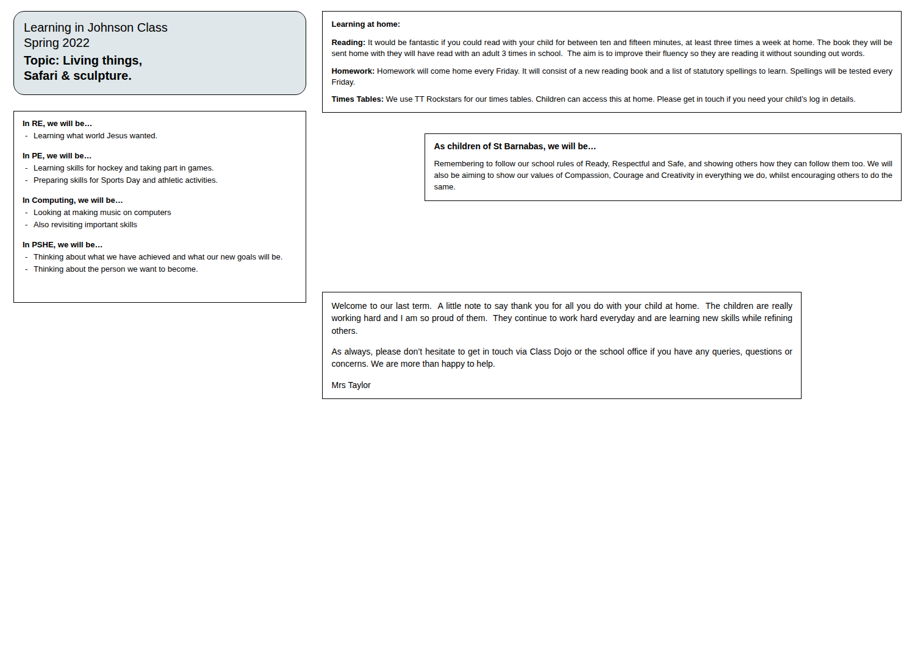Learning in Johnson Class
Spring 2022
Topic: Living things,
Safari & sculpture.
In RE, we will be…
Learning what world Jesus wanted.
In PE, we will be…
Learning skills for hockey and taking part in games.
Preparing skills for Sports Day and athletic activities.
In Computing, we will be…
Looking at making music on computers
Also revisiting important skills
In PSHE, we will be…
Thinking about what we have achieved and what our new goals will be.
Thinking about the person we want to become.
Learning at home:
Reading: It would be fantastic if you could read with your child for between ten and fifteen minutes, at least three times a week at home. The book they will be sent home with they will have read with an adult 3 times in school. The aim is to improve their fluency so they are reading it without sounding out words.
Homework: Homework will come home every Friday. It will consist of a new reading book and a list of statutory spellings to learn. Spellings will be tested every Friday.
Times Tables: We use TT Rockstars for our times tables. Children can access this at home. Please get in touch if you need your child’s log in details.
As children of St Barnabas, we will be…
Remembering to follow our school rules of Ready, Respectful and Safe, and showing others how they can follow them too. We will also be aiming to show our values of Compassion, Courage and Creativity in everything we do, whilst encouraging others to do the same.
Welcome to our last term. A little note to say thank you for all you do with your child at home. The children are really working hard and I am so proud of them. They continue to work hard everyday and are learning new skills while refining others.
As always, please don’t hesitate to get in touch via Class Dojo or the school office if you have any queries, questions or concerns. We are more than happy to help.
Mrs Taylor